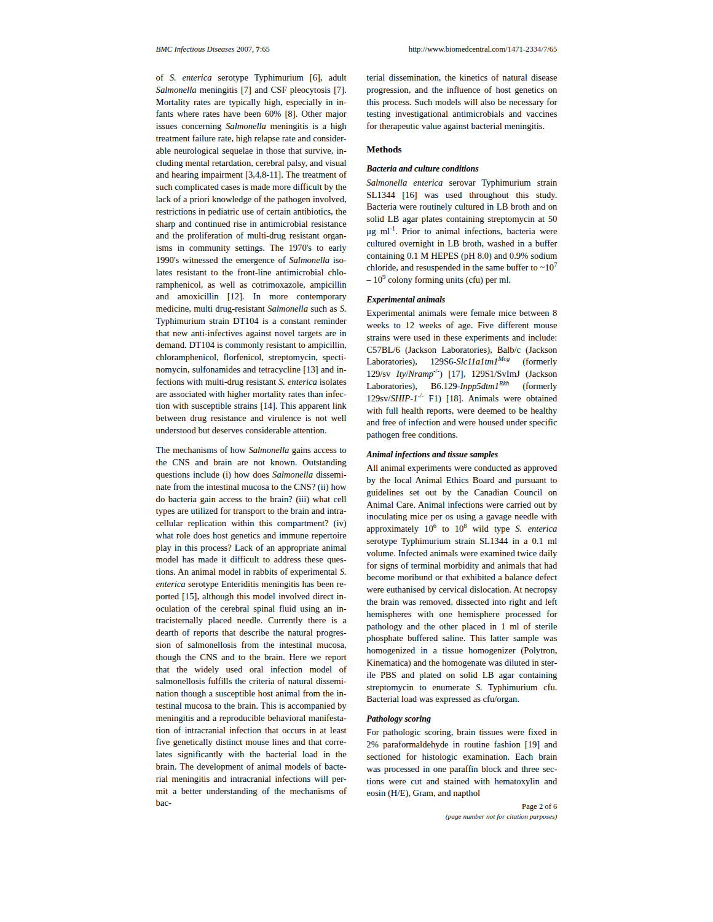BMC Infectious Diseases 2007, 7:65
http://www.biomedcentral.com/1471-2334/7/65
of S. enterica serotype Typhimurium [6], adult Salmonella meningitis [7] and CSF pleocytosis [7]. Mortality rates are typically high, especially in infants where rates have been 60% [8]. Other major issues concerning Salmonella meningitis is a high treatment failure rate, high relapse rate and considerable neurological sequelae in those that survive, including mental retardation, cerebral palsy, and visual and hearing impairment [3,4,8-11]. The treatment of such complicated cases is made more difficult by the lack of a priori knowledge of the pathogen involved, restrictions in pediatric use of certain antibiotics, the sharp and continued rise in antimicrobial resistance and the proliferation of multi-drug resistant organisms in community settings. The 1970's to early 1990's witnessed the emergence of Salmonella isolates resistant to the front-line antimicrobial chloramphenicol, as well as cotrimoxazole, ampicillin and amoxicillin [12]. In more contemporary medicine, multi drug-resistant Salmonella such as S. Typhimurium strain DT104 is a constant reminder that new anti-infectives against novel targets are in demand. DT104 is commonly resistant to ampicillin, chloramphenicol, florfenicol, streptomycin, spectinomycin, sulfonamides and tetracycline [13] and infections with multi-drug resistant S. enterica isolates are associated with higher mortality rates than infection with susceptible strains [14]. This apparent link between drug resistance and virulence is not well understood but deserves considerable attention.
The mechanisms of how Salmonella gains access to the CNS and brain are not known. Outstanding questions include (i) how does Salmonella disseminate from the intestinal mucosa to the CNS? (ii) how do bacteria gain access to the brain? (iii) what cell types are utilized for transport to the brain and intracellular replication within this compartment? (iv) what role does host genetics and immune repertoire play in this process? Lack of an appropriate animal model has made it difficult to address these questions. An animal model in rabbits of experimental S. enterica serotype Enteriditis meningitis has been reported [15], although this model involved direct inoculation of the cerebral spinal fluid using an intracisternally placed needle. Currently there is a dearth of reports that describe the natural progression of salmonellosis from the intestinal mucosa, though the CNS and to the brain. Here we report that the widely used oral infection model of salmonellosis fulfills the criteria of natural dissemination though a susceptible host animal from the intestinal mucosa to the brain. This is accompanied by meningitis and a reproducible behavioral manifestation of intracranial infection that occurs in at least five genetically distinct mouse lines and that correlates significantly with the bacterial load in the brain. The development of animal models of bacterial meningitis and intracranial infections will permit a better understanding of the mechanisms of bac-
terial dissemination, the kinetics of natural disease progression, and the influence of host genetics on this process. Such models will also be necessary for testing investigational antimicrobials and vaccines for therapeutic value against bacterial meningitis.
Methods
Bacteria and culture conditions
Salmonella enterica serovar Typhimurium strain SL1344 [16] was used throughout this study. Bacteria were routinely cultured in LB broth and on solid LB agar plates containing streptomycin at 50 μg ml-1. Prior to animal infections, bacteria were cultured overnight in LB broth, washed in a buffer containing 0.1 M HEPES (pH 8.0) and 0.9% sodium chloride, and resuspended in the same buffer to ~107 – 109 colony forming units (cfu) per ml.
Experimental animals
Experimental animals were female mice between 8 weeks to 12 weeks of age. Five different mouse strains were used in these experiments and include: C57BL/6 (Jackson Laboratories), Balb/c (Jackson Laboratories), 129S6-Slc11a1tm1Mcg (formerly 129/sv Ity/Nramp-/-) [17], 129S1/SvImJ (Jackson Laboratories), B6.129-Inpp5dtm1Rkh (formerly 129sv/SHIP-1-/- F1) [18]. Animals were obtained with full health reports, were deemed to be healthy and free of infection and were housed under specific pathogen free conditions.
Animal infections and tissue samples
All animal experiments were conducted as approved by the local Animal Ethics Board and pursuant to guidelines set out by the Canadian Council on Animal Care. Animal infections were carried out by inoculating mice per os using a gavage needle with approximately 106 to 108 wild type S. enterica serotype Typhimurium strain SL1344 in a 0.1 ml volume. Infected animals were examined twice daily for signs of terminal morbidity and animals that had become moribund or that exhibited a balance defect were euthanised by cervical dislocation. At necropsy the brain was removed, dissected into right and left hemispheres with one hemisphere processed for pathology and the other placed in 1 ml of sterile phosphate buffered saline. This latter sample was homogenized in a tissue homogenizer (Polytron, Kinematica) and the homogenate was diluted in sterile PBS and plated on solid LB agar containing streptomycin to enumerate S. Typhimurium cfu. Bacterial load was expressed as cfu/organ.
Pathology scoring
For pathologic scoring, brain tissues were fixed in 2% paraformaldehyde in routine fashion [19] and sectioned for histologic examination. Each brain was processed in one paraffin block and three sections were cut and stained with hematoxylin and eosin (H/E), Gram, and napthol
Page 2 of 6
(page number not for citation purposes)